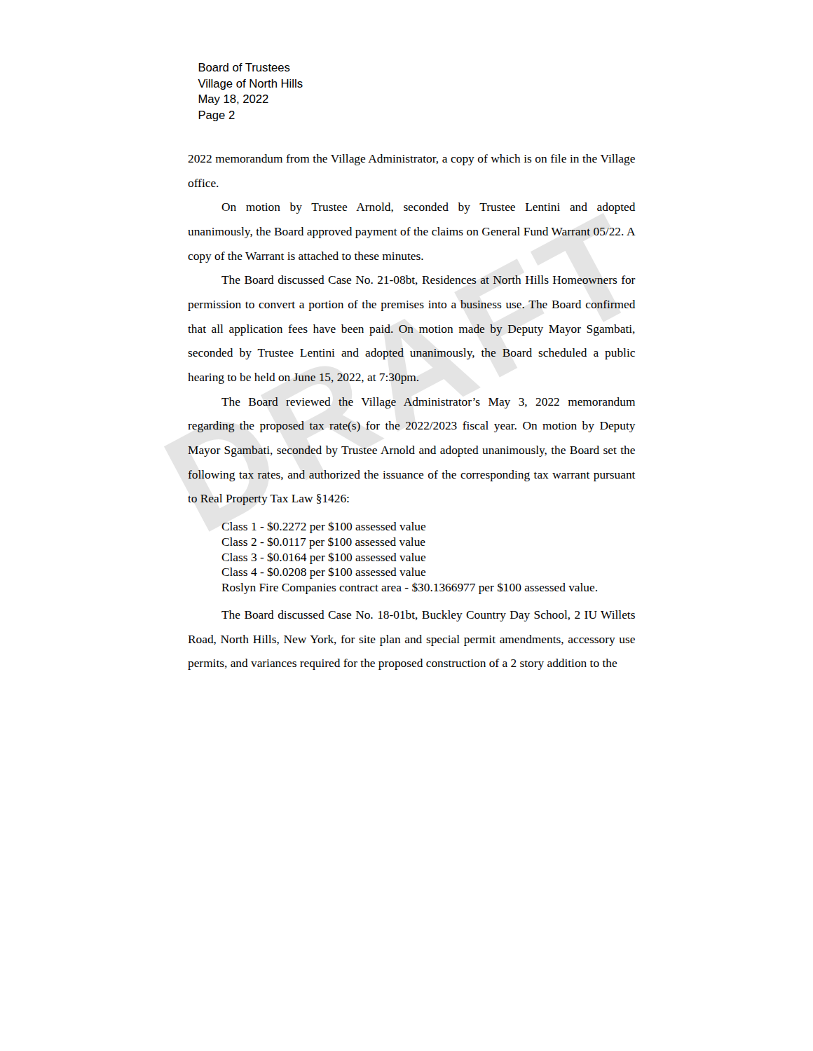DRAFT
Board of Trustees
Village of North Hills
May 18, 2022
Page 2
2022 memorandum from the Village Administrator, a copy of which is on file in the Village office.
On motion by Trustee Arnold, seconded by Trustee Lentini and adopted unanimously, the Board approved payment of the claims on General Fund Warrant 05/22. A copy of the Warrant is attached to these minutes.
The Board discussed Case No. 21-08bt, Residences at North Hills Homeowners for permission to convert a portion of the premises into a business use. The Board confirmed that all application fees have been paid. On motion made by Deputy Mayor Sgambati, seconded by Trustee Lentini and adopted unanimously, the Board scheduled a public hearing to be held on June 15, 2022, at 7:30pm.
The Board reviewed the Village Administrator’s May 3, 2022 memorandum regarding the proposed tax rate(s) for the 2022/2023 fiscal year. On motion by Deputy Mayor Sgambati, seconded by Trustee Arnold and adopted unanimously, the Board set the following tax rates, and authorized the issuance of the corresponding tax warrant pursuant to Real Property Tax Law §1426:
Class 1 - $0.2272 per $100 assessed value
Class 2 - $0.0117 per $100 assessed value
Class 3 - $0.0164 per $100 assessed value
Class 4 - $0.0208 per $100 assessed value
Roslyn Fire Companies contract area - $30.1366977 per $100 assessed value.
The Board discussed Case No. 18-01bt, Buckley Country Day School, 2 IU Willets Road, North Hills, New York, for site plan and special permit amendments, accessory use permits, and variances required for the proposed construction of a 2 story addition to the